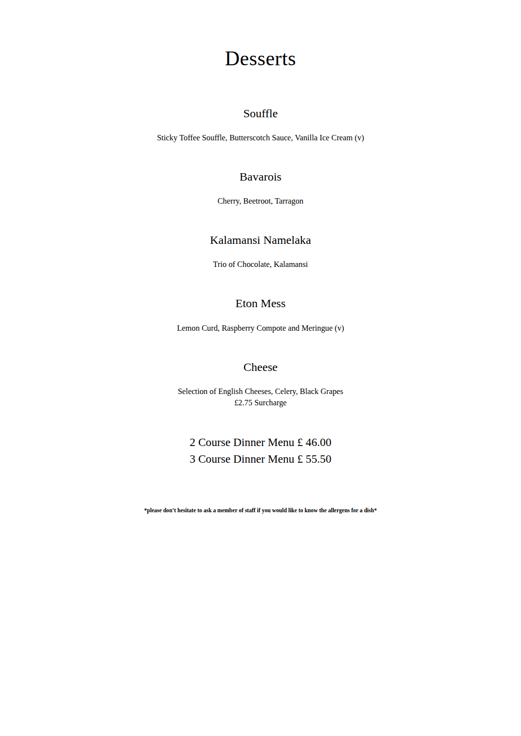Desserts
Souffle
Sticky Toffee Souffle, Butterscotch Sauce, Vanilla Ice Cream (v)
Bavarois
Cherry, Beetroot, Tarragon
Kalamansi Namelaka
Trio of Chocolate, Kalamansi
Eton Mess
Lemon Curd, Raspberry Compote and Meringue (v)
Cheese
Selection of English Cheeses, Celery, Black Grapes
£2.75 Surcharge
2 Course Dinner Menu £ 46.00
3 Course Dinner Menu £ 55.50
*please don’t hesitate to ask a member of staff if you would like to know the allergens for a dish*